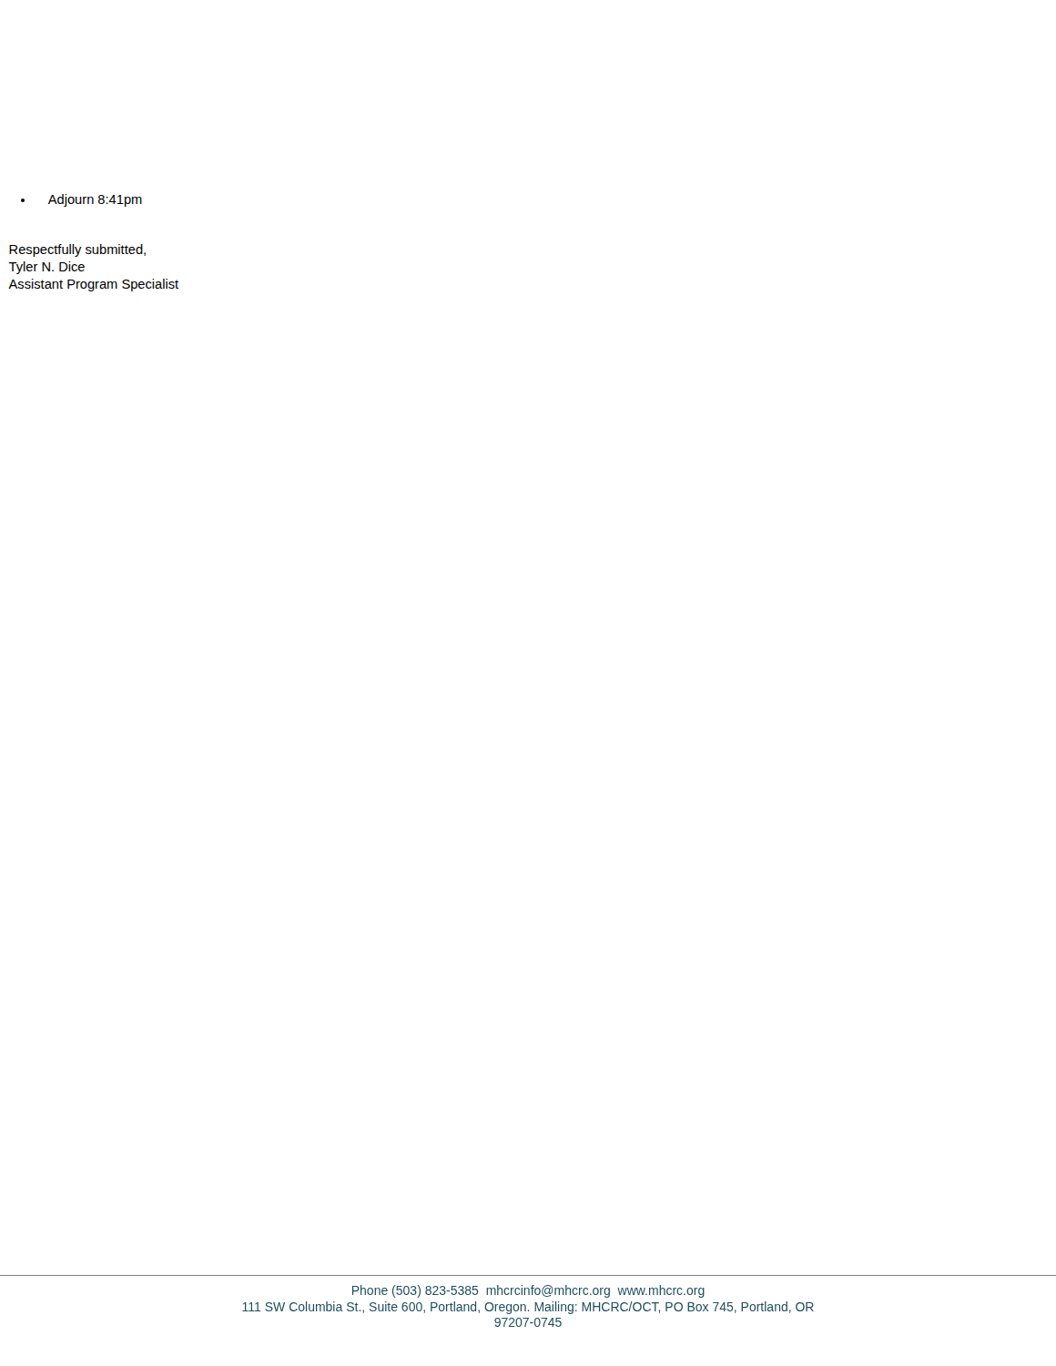Adjourn 8:41pm
Respectfully submitted,
Tyler N. Dice
Assistant Program Specialist
Phone (503) 823-5385 mhcrcinfo@mhcrc.org www.mhcrc.org
111 SW Columbia St., Suite 600, Portland, Oregon. Mailing: MHCRC/OCT, PO Box 745, Portland, OR
97207-0745